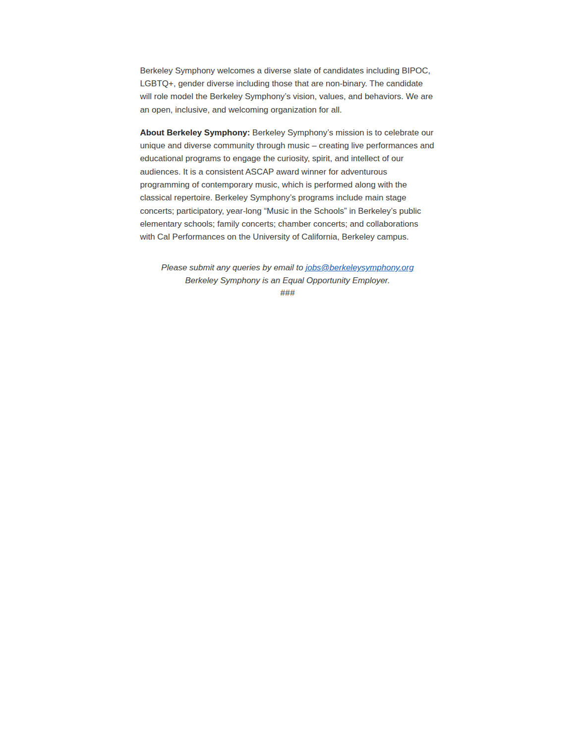Berkeley Symphony welcomes a diverse slate of candidates including BIPOC, LGBTQ+, gender diverse including those that are non-binary. The candidate will role model the Berkeley Symphony’s vision, values, and behaviors. We are an open, inclusive, and welcoming organization for all.
About Berkeley Symphony: Berkeley Symphony’s mission is to celebrate our unique and diverse community through music – creating live performances and educational programs to engage the curiosity, spirit, and intellect of our audiences. It is a consistent ASCAP award winner for adventurous programming of contemporary music, which is performed along with the classical repertoire. Berkeley Symphony’s programs include main stage concerts; participatory, year-long “Music in the Schools” in Berkeley’s public elementary schools; family concerts; chamber concerts; and collaborations with Cal Performances on the University of California, Berkeley campus.
Please submit any queries by email to jobs@berkeleysymphony.org
Berkeley Symphony is an Equal Opportunity Employer.
###